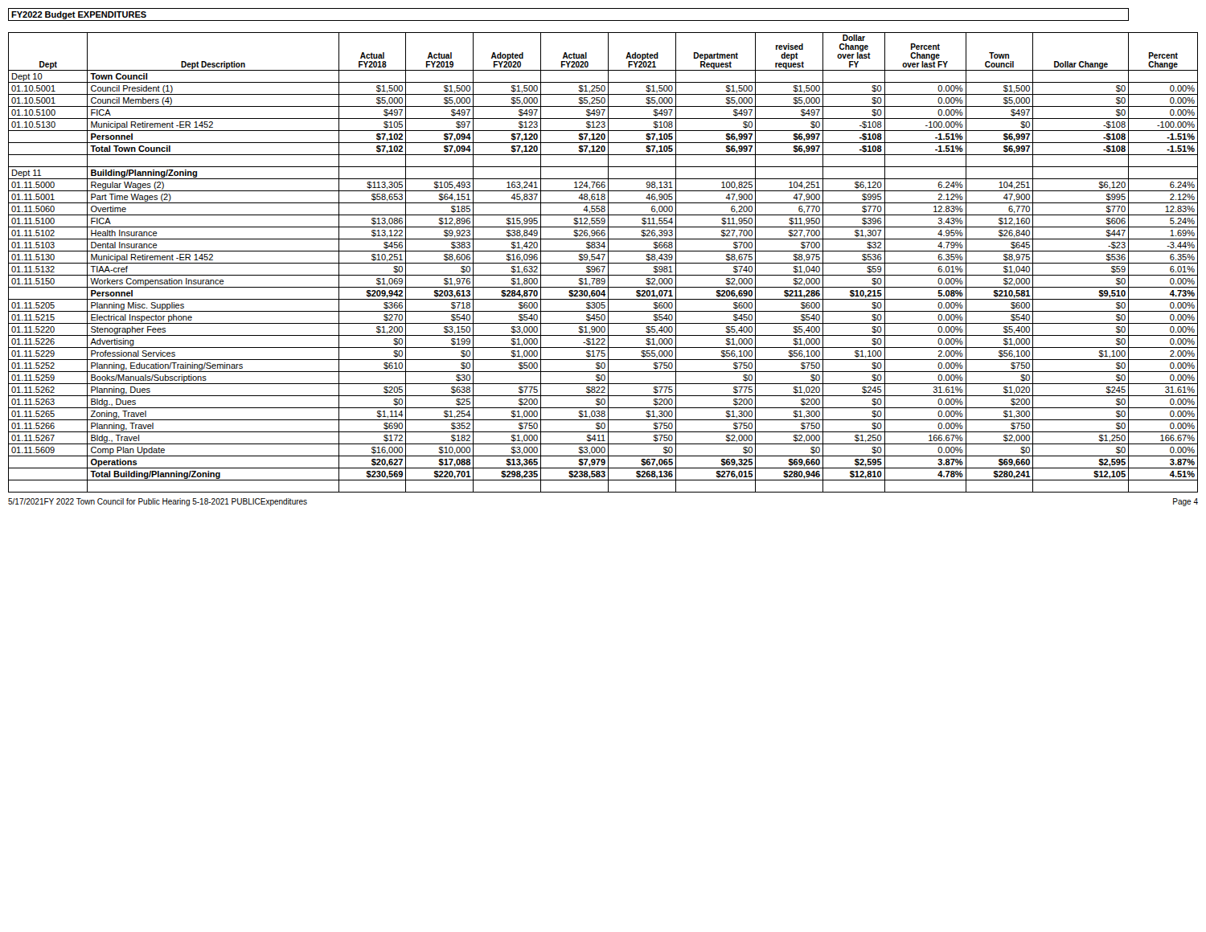| FY2022 Budget EXPENDITURES |
| Dept | Dept Description | Actual FY2018 | Actual FY2019 | Adopted FY2020 | Actual FY2020 | Adopted FY2021 | Department Request | revised dept request | Dollar Change over last FY | Percent Change over last FY | Town Council | Dollar Change | Percent Change |
| Dept 10 | Town Council | | | | | | | | | | | | |
| 01.10.5001 | Council President (1) | $1,500 | $1,500 | $1,500 | $1,250 | $1,500 | $1,500 | $1,500 | $0 | 0.00% | $1,500 | $0 | 0.00% |
| 01.10.5001 | Council Members (4) | $5,000 | $5,000 | $5,000 | $5,250 | $5,000 | $5,000 | $5,000 | $0 | 0.00% | $5,000 | $0 | 0.00% |
| 01.10.5100 | FICA | $497 | $497 | $497 | $497 | $497 | $497 | $497 | $0 | 0.00% | $497 | $0 | 0.00% |
| 01.10.5130 | Municipal Retirement -ER 1452 | $105 | $97 | $123 | $123 | $108 | $0 | $0 | -$108 | -100.00% | $0 | -$108 | -100.00% |
| | Personnel | $7,102 | $7,094 | $7,120 | $7,120 | $7,105 | $6,997 | $6,997 | -$108 | -1.51% | $6,997 | -$108 | -1.51% |
| | Total Town Council | $7,102 | $7,094 | $7,120 | $7,120 | $7,105 | $6,997 | $6,997 | -$108 | -1.51% | $6,997 | -$108 | -1.51% |
| Dept 11 | Building/Planning/Zoning | | | | | | | | | | | | |
| 01.11.5000 | Regular Wages (2) | $113,305 | $105,493 | 163,241 | 124,766 | 98,131 | 100,825 | 104,251 | $6,120 | 6.24% | 104,251 | $6,120 | 6.24% |
| 01.11.5001 | Part Time Wages (2) | $58,653 | $64,151 | 45,837 | 48,618 | 46,905 | 47,900 | 47,900 | $995 | 2.12% | 47,900 | $995 | 2.12% |
| 01.11.5060 | Overtime | | $185 | | 4,558 | 6,000 | 6,200 | 6,770 | $770 | 12.83% | 6,770 | $770 | 12.83% |
| 01.11.5100 | FICA | $13,086 | $12,896 | $15,995 | $12,559 | $11,554 | $11,950 | $11,950 | $396 | 3.43% | $12,160 | $606 | 5.24% |
| 01.11.5102 | Health Insurance | $13,122 | $9,923 | $38,849 | $26,966 | $26,393 | $27,700 | $27,700 | $1,307 | 4.95% | $26,840 | $447 | 1.69% |
| 01.11.5103 | Dental Insurance | $456 | $383 | $1,420 | $834 | $668 | $700 | $700 | $32 | 4.79% | $645 | -$23 | -3.44% |
| 01.11.5130 | Municipal Retirement -ER 1452 | $10,251 | $8,606 | $16,096 | $9,547 | $8,439 | $8,675 | $8,975 | $536 | 6.35% | $8,975 | $536 | 6.35% |
| 01.11.5132 | TIAA-cref | $0 | $0 | $1,632 | $967 | $981 | $740 | $1,040 | $59 | 6.01% | $1,040 | $59 | 6.01% |
| 01.11.5150 | Workers Compensation Insurance | $1,069 | $1,976 | $1,800 | $1,789 | $2,000 | $2,000 | $2,000 | $0 | 0.00% | $2,000 | $0 | 0.00% |
| | Personnel | $209,942 | $203,613 | $284,870 | $230,604 | $201,071 | $206,690 | $211,286 | $10,215 | 5.08% | $210,581 | $9,510 | 4.73% |
| 01.11.5205 | Planning Misc. Supplies | $366 | $718 | $600 | $305 | $600 | $600 | $600 | $0 | 0.00% | $600 | $0 | 0.00% |
| 01.11.5215 | Electrical Inspector phone | $270 | $540 | $540 | $450 | $540 | $450 | $540 | $0 | 0.00% | $540 | $0 | 0.00% |
| 01.11.5220 | Stenographer Fees | $1,200 | $3,150 | $3,000 | $1,900 | $5,400 | $5,400 | $5,400 | $0 | 0.00% | $5,400 | $0 | 0.00% |
| 01.11.5226 | Advertising | $0 | $199 | $1,000 | -$122 | $1,000 | $1,000 | $1,000 | $0 | 0.00% | $1,000 | $0 | 0.00% |
| 01.11.5229 | Professional Services | $0 | $0 | $1,000 | $175 | $55,000 | $56,100 | $56,100 | $1,100 | 2.00% | $56,100 | $1,100 | 2.00% |
| 01.11.5252 | Planning, Education/Training/Seminars | $610 | $0 | $500 | $0 | $750 | $750 | $750 | $0 | 0.00% | $750 | $0 | 0.00% |
| 01.11.5259 | Books/Manuals/Subscriptions | | $30 | | $0 | | $0 | $0 | $0 | 0.00% | $0 | $0 | 0.00% |
| 01.11.5262 | Planning, Dues | $205 | $638 | $775 | $822 | $775 | $775 | $1,020 | $245 | 31.61% | $1,020 | $245 | 31.61% |
| 01.11.5263 | Bldg., Dues | $0 | $25 | $200 | $0 | $200 | $200 | $200 | $0 | 0.00% | $200 | $0 | 0.00% |
| 01.11.5265 | Zoning, Travel | $1,114 | $1,254 | $1,000 | $1,038 | $1,300 | $1,300 | $1,300 | $0 | 0.00% | $1,300 | $0 | 0.00% |
| 01.11.5266 | Planning, Travel | $690 | $352 | $750 | $0 | $750 | $750 | $750 | $0 | 0.00% | $750 | $0 | 0.00% |
| 01.11.5267 | Bldg., Travel | $172 | $182 | $1,000 | $411 | $750 | $2,000 | $2,000 | $1,250 | 166.67% | $2,000 | $1,250 | 166.67% |
| 01.11.5609 | Comp Plan Update | $16,000 | $10,000 | $3,000 | $3,000 | $0 | $0 | $0 | $0 | 0.00% | $0 | $0 | 0.00% |
| | Operations | $20,627 | $17,088 | $13,365 | $7,979 | $67,065 | $69,325 | $69,660 | $2,595 | 3.87% | $69,660 | $2,595 | 3.87% |
| | Total Building/Planning/Zoning | $230,569 | $220,701 | $298,235 | $238,583 | $268,136 | $276,015 | $280,946 | $12,810 | 4.78% | $280,241 | $12,105 | 4.51% |
5/17/2021FY 2022 Town Council for Public Hearing 5-18-2021 PUBLICExpenditures Page 4